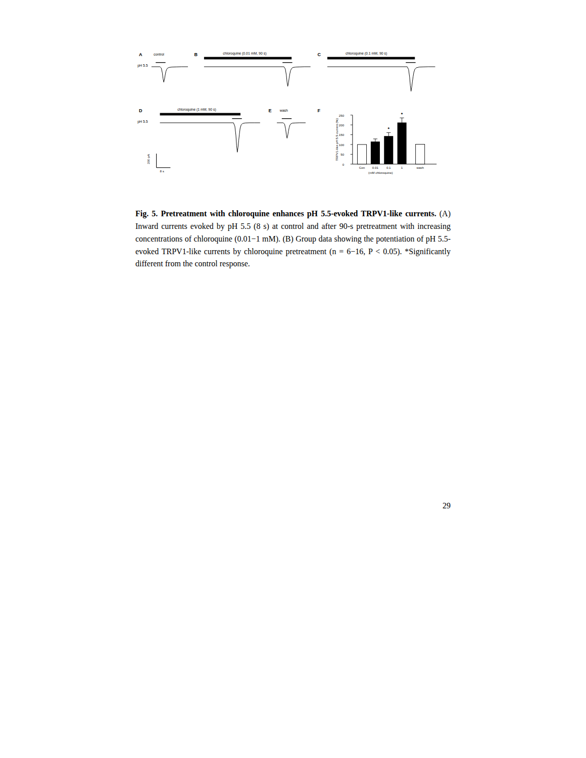A control pH 5.5 B chloroquine (0.01 mM, 90 s) C chloroquine (0.1 mM, 90 s) D chloroquine (1 mM, 90 s) pH 5.5 200 pA 8 s E wash F 0 50 100 150 200 250 TRPV1-like pH 5.5 current (%) * * Con 0.01 0.1 1 wash (mM chloroquine)
Fig. 5. Pretreatment with chloroquine enhances pH 5.5-evoked TRPV1-like currents. (A) Inward currents evoked by pH 5.5 (8 s) at control and after 90-s pretreatment with increasing concentrations of chloroquine (0.01−1 mM). (B) Group data showing the potentiation of pH 5.5- evoked TRPV1-like currents by chloroquine pretreatment (n = 6−16, P < 0.05). *Significantly different from the control response.
29